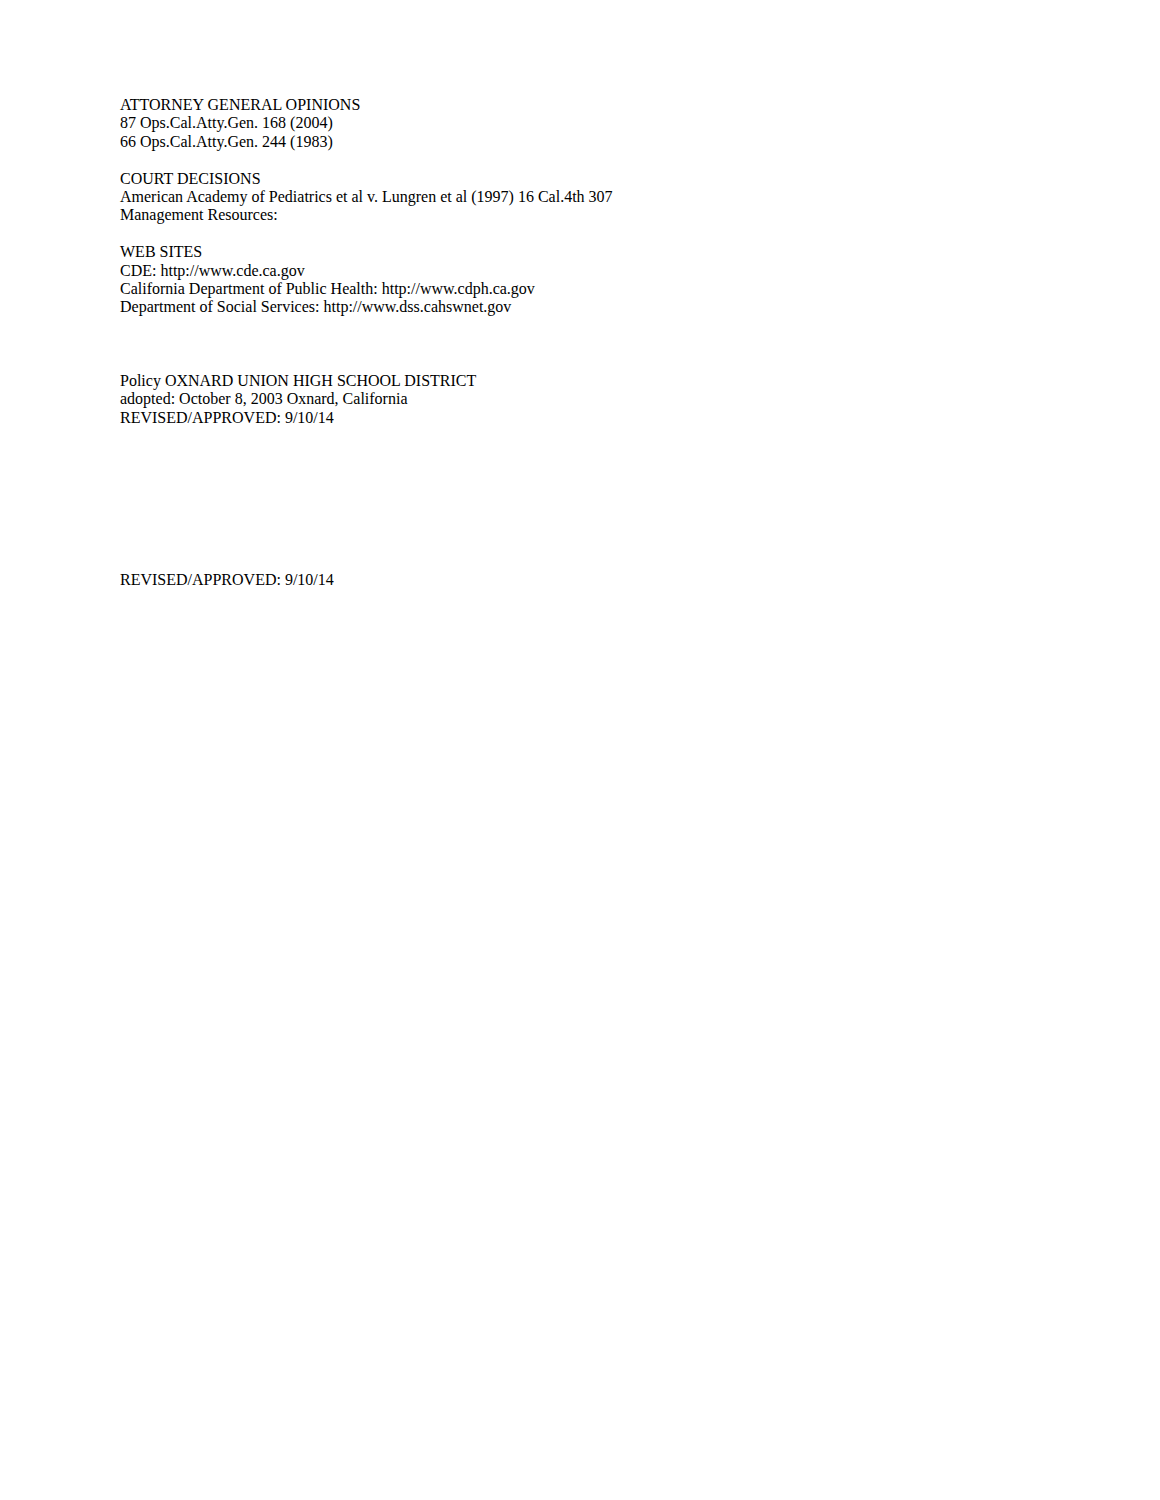ATTORNEY GENERAL OPINIONS
87 Ops.Cal.Atty.Gen. 168 (2004)
66 Ops.Cal.Atty.Gen. 244 (1983)
COURT DECISIONS
American Academy of Pediatrics et al v. Lungren et al (1997) 16 Cal.4th 307
Management Resources:
WEB SITES
CDE: http://www.cde.ca.gov
California Department of Public Health: http://www.cdph.ca.gov
Department of Social Services: http://www.dss.cahswnet.gov
Policy OXNARD UNION HIGH SCHOOL DISTRICT
adopted: October 8, 2003 Oxnard, California
REVISED/APPROVED: 9/10/14
REVISED/APPROVED: 9/10/14